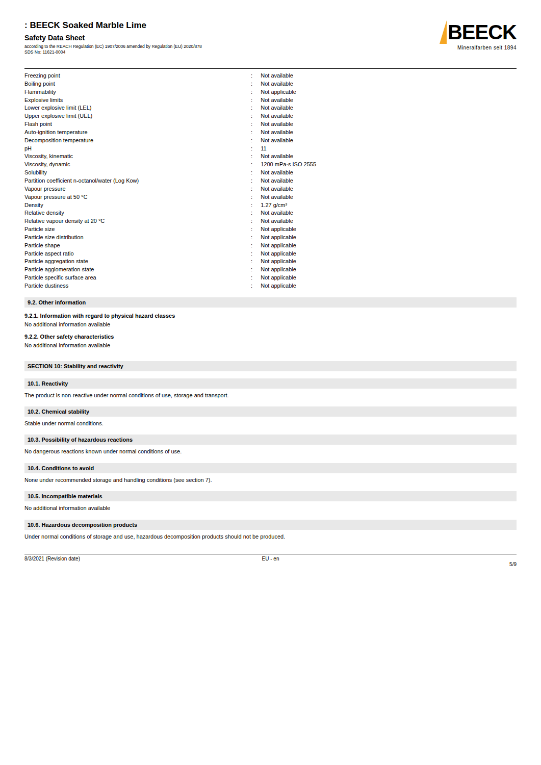: BEECK Soaked Marble Lime
Safety Data Sheet
according to the REACH Regulation (EC) 1907/2006 amended by Regulation (EU) 2020/878
SDS No: 11621-0004
BEECK
Mineralfarben seit 1894
| Freezing point | : | Not available |
| Boiling point | : | Not available |
| Flammability | : | Not applicable |
| Explosive limits | : | Not available |
| Lower explosive limit (LEL) | : | Not available |
| Upper explosive limit (UEL) | : | Not available |
| Flash point | : | Not available |
| Auto-ignition temperature | : | Not available |
| Decomposition temperature | : | Not available |
| pH | : | 11 |
| Viscosity, kinematic | : | Not available |
| Viscosity, dynamic | : | 1200 mPa·s ISO 2555 |
| Solubility | : | Not available |
| Partition coefficient n-octanol/water (Log Kow) | : | Not available |
| Vapour pressure | : | Not available |
| Vapour pressure at 50 °C | : | Not available |
| Density | : | 1.27 g/cm³ |
| Relative density | : | Not available |
| Relative vapour density at 20 °C | : | Not available |
| Particle size | : | Not applicable |
| Particle size distribution | : | Not applicable |
| Particle shape | : | Not applicable |
| Particle aspect ratio | : | Not applicable |
| Particle aggregation state | : | Not applicable |
| Particle agglomeration state | : | Not applicable |
| Particle specific surface area | : | Not applicable |
| Particle dustiness | : | Not applicable |
9.2. Other information
9.2.1. Information with regard to physical hazard classes
No additional information available
9.2.2. Other safety characteristics
No additional information available
SECTION 10: Stability and reactivity
10.1. Reactivity
The product is non-reactive under normal conditions of use, storage and transport.
10.2. Chemical stability
Stable under normal conditions.
10.3. Possibility of hazardous reactions
No dangerous reactions known under normal conditions of use.
10.4. Conditions to avoid
None under recommended storage and handling conditions (see section 7).
10.5. Incompatible materials
No additional information available
10.6. Hazardous decomposition products
Under normal conditions of storage and use, hazardous decomposition products should not be produced.
8/3/2021 (Revision date)
EU - en
5/9